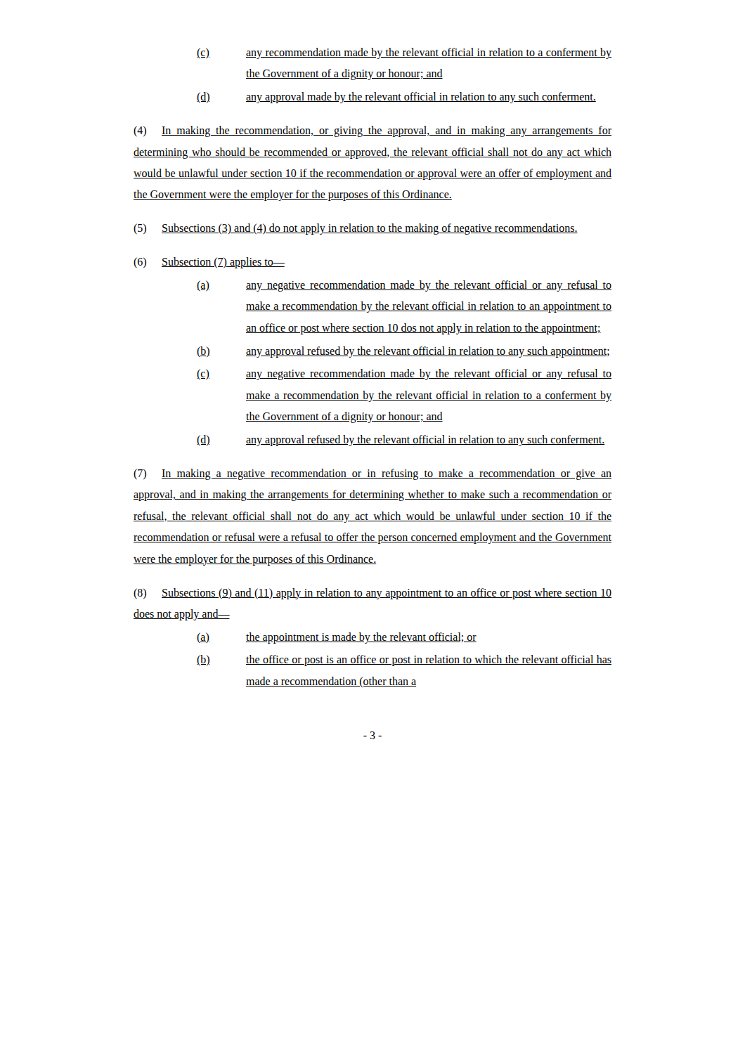(c) any recommendation made by the relevant official in relation to a conferment by the Government of a dignity or honour; and
(d) any approval made by the relevant official in relation to any such conferment.
(4) In making the recommendation, or giving the approval, and in making any arrangements for determining who should be recommended or approved, the relevant official shall not do any act which would be unlawful under section 10 if the recommendation or approval were an offer of employment and the Government were the employer for the purposes of this Ordinance.
(5) Subsections (3) and (4) do not apply in relation to the making of negative recommendations.
(6) Subsection (7) applies to—
(a) any negative recommendation made by the relevant official or any refusal to make a recommendation by the relevant official in relation to an appointment to an office or post where section 10 dos not apply in relation to the appointment;
(b) any approval refused by the relevant official in relation to any such appointment;
(c) any negative recommendation made by the relevant official or any refusal to make a recommendation by the relevant official in relation to a conferment by the Government of a dignity or honour; and
(d) any approval refused by the relevant official in relation to any such conferment.
(7) In making a negative recommendation or in refusing to make a recommendation or give an approval, and in making the arrangements for determining whether to make such a recommendation or refusal, the relevant official shall not do any act which would be unlawful under section 10 if the recommendation or refusal were a refusal to offer the person concerned employment and the Government were the employer for the purposes of this Ordinance.
(8) Subsections (9) and (11) apply in relation to any appointment to an office or post where section 10 does not apply and—
(a) the appointment is made by the relevant official; or
(b) the office or post is an office or post in relation to which the relevant official has made a recommendation (other than a
- 3 -